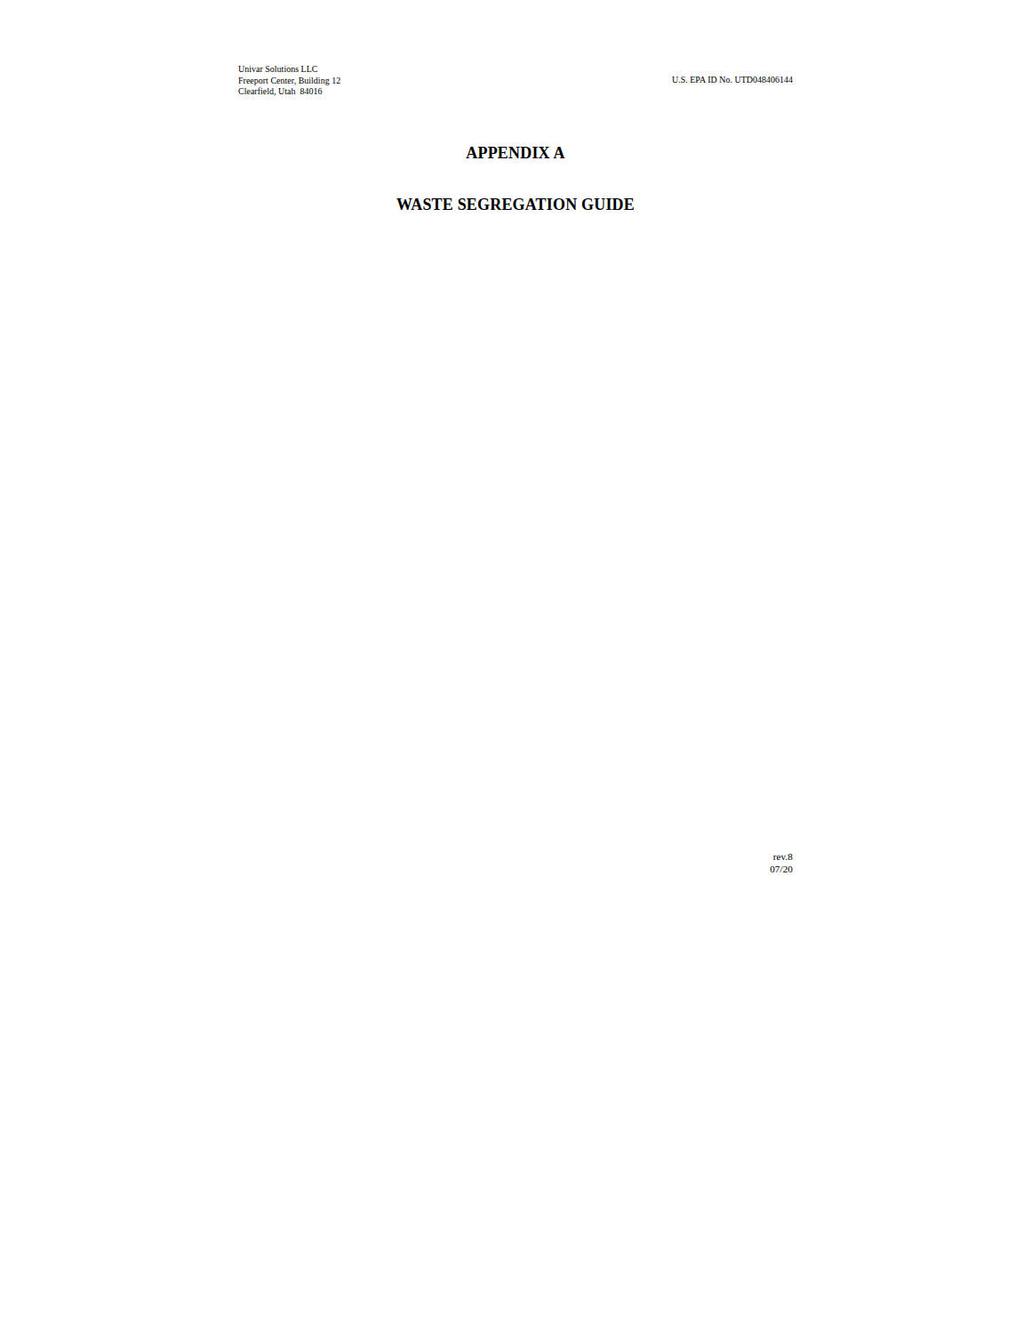Univar Solutions LLC
Freeport Center, Building 12
Clearfield, Utah 84016
U.S. EPA ID No. UTD048406144
APPENDIX A
WASTE SEGREGATION GUIDE
rev.8
07/20